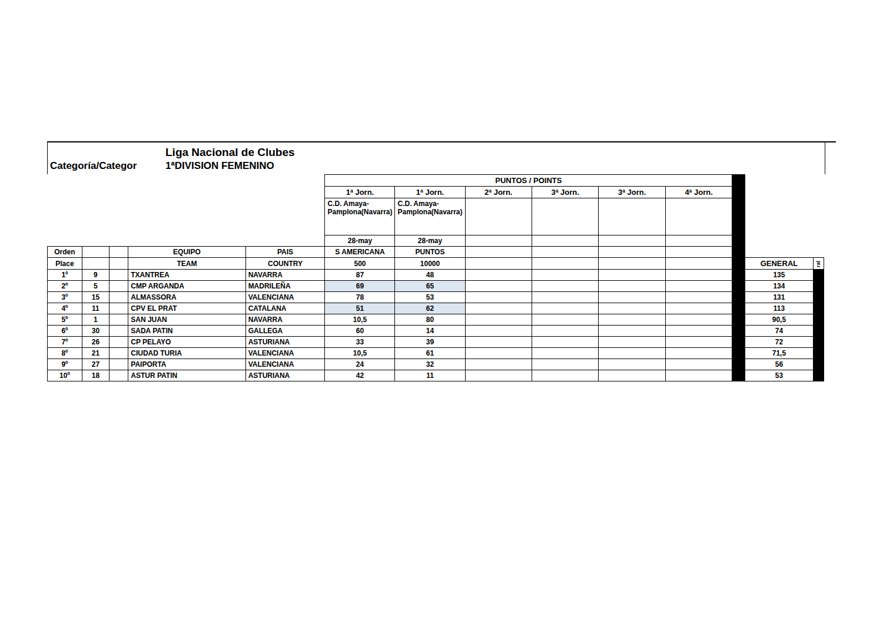Liga Nacional de Clubes
Categoría/Categor
1ªDIVISION FEMENINO
| | | | | | PUNTOS / POINTS | | | |
| | | | | | 1ª Jorn. | 1ª Jorn. | 2ª Jorn. | 3ª Jorn. | 3ª Jorn. | 4ª Jorn. | | |
| | | | | | C.D. Amaya-Pamplona(Navarra) | C.D. Amaya-Pamplona(Navarra) | | | | | | |
| | | | | | 28-may | 28-may | | | | | | |
| Orden | | | EQUIPO | PAIS | S AMERICANA | PUNTOS | | | | | | | |
| Place | | | TEAM | COUNTRY | 500 | 10000 | | | | | GENERAL | ral |
| 1º | 9 | | TXANTREA | NAVARRA | 87 | 48 | | | | | | 135 | |
| 2º | 5 | | CMP ARGANDA | MADRILEÑA | 69 | 65 | | | | | | 134 | |
| 3º | 15 | | ALMASSORA | VALENCIANA | 78 | 53 | | | | | | 131 | |
| 4º | 11 | | CPV EL PRAT | CATALANA | 51 | 62 | | | | | | 113 | |
| 5º | 1 | | SAN JUAN | NAVARRA | 10,5 | 80 | | | | | | 90,5 | |
| 6º | 30 | | SADA PATIN | GALLEGA | 60 | 14 | | | | | | 74 | |
| 7º | 26 | | CP PELAYO | ASTURIANA | 33 | 39 | | | | | | 72 | |
| 8º | 21 | | CIUDAD TURIA | VALENCIANA | 10,5 | 61 | | | | | | 71,5 | |
| 9º | 27 | | PAIPORTA | VALENCIANA | 24 | 32 | | | | | | 56 | |
| 10º | 18 | | ASTUR PATIN | ASTURIANA | 42 | 11 | | | | | | 53 | |